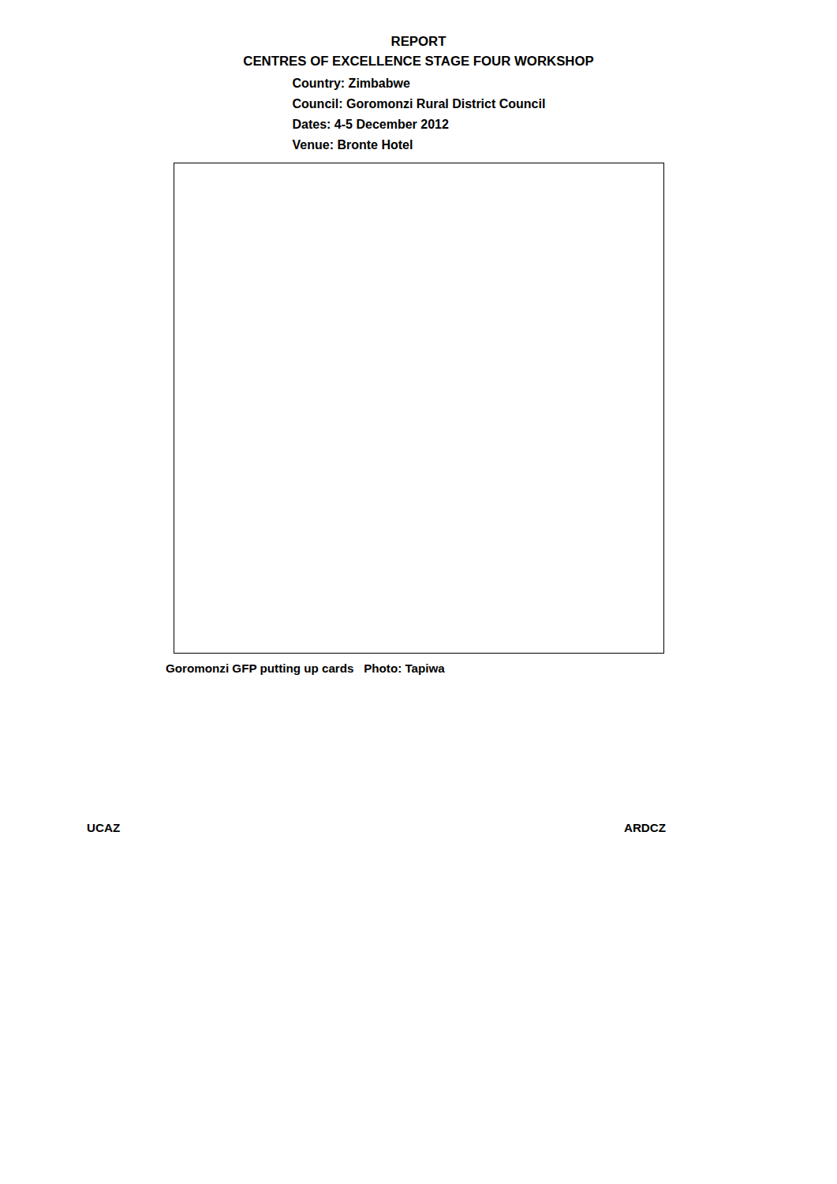REPORT CENTRES OF EXCELLENCE STAGE FOUR WORKSHOP
Country: Zimbabwe
Council: Goromonzi Rural District Council
Dates: 4-5 December 2012
Venue: Bronte Hotel
Goromonzi GFP putting up cards Photo: Tapiwa
UCAZ
ARDCZ